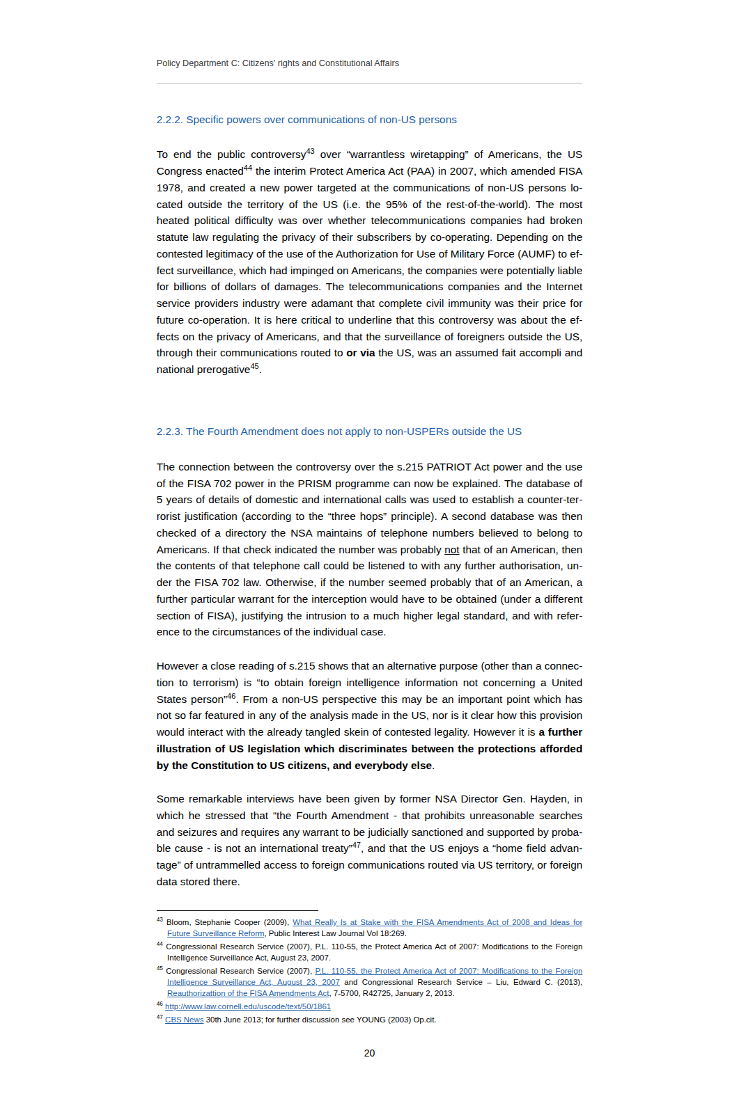Policy Department C: Citizens' rights and Constitutional Affairs
2.2.2. Specific powers over communications of non-US persons
To end the public controversy43 over “warrantless wiretapping” of Americans, the US Congress enacted44 the interim Protect America Act (PAA) in 2007, which amended FISA 1978, and created a new power targeted at the communications of non-US persons located outside the territory of the US (i.e. the 95% of the rest-of-the-world). The most heated political difficulty was over whether telecommunications companies had broken statute law regulating the privacy of their subscribers by co-operating. Depending on the contested legitimacy of the use of the Authorization for Use of Military Force (AUMF) to effect surveillance, which had impinged on Americans, the companies were potentially liable for billions of dollars of damages. The telecommunications companies and the Internet service providers industry were adamant that complete civil immunity was their price for future co-operation. It is here critical to underline that this controversy was about the effects on the privacy of Americans, and that the surveillance of foreigners outside the US, through their communications routed to or via the US, was an assumed fait accompli and national prerogative45.
2.2.3. The Fourth Amendment does not apply to non-USPERs outside the US
The connection between the controversy over the s.215 PATRIOT Act power and the use of the FISA 702 power in the PRISM programme can now be explained. The database of 5 years of details of domestic and international calls was used to establish a counter-terrorist justification (according to the “three hops” principle). A second database was then checked of a directory the NSA maintains of telephone numbers believed to belong to Americans. If that check indicated the number was probably not that of an American, then the contents of that telephone call could be listened to with any further authorisation, under the FISA 702 law. Otherwise, if the number seemed probably that of an American, a further particular warrant for the interception would have to be obtained (under a different section of FISA), justifying the intrusion to a much higher legal standard, and with reference to the circumstances of the individual case.
However a close reading of s.215 shows that an alternative purpose (other than a connection to terrorism) is “to obtain foreign intelligence information not concerning a United States person”46. From a non-US perspective this may be an important point which has not so far featured in any of the analysis made in the US, nor is it clear how this provision would interact with the already tangled skein of contested legality. However it is a further illustration of US legislation which discriminates between the protections afforded by the Constitution to US citizens, and everybody else.
Some remarkable interviews have been given by former NSA Director Gen. Hayden, in which he stressed that “the Fourth Amendment - that prohibits unreasonable searches and seizures and requires any warrant to be judicially sanctioned and supported by probable cause - is not an international treaty”47, and that the US enjoys a “home field advantage” of untrammelled access to foreign communications routed via US territory, or foreign data stored there.
43 Bloom, Stephanie Cooper (2009), What Really Is at Stake with the FISA Amendments Act of 2008 and Ideas for Future Surveillance Reform, Public Interest Law Journal Vol 18:269.
44 Congressional Research Service (2007), P.L. 110-55, the Protect America Act of 2007: Modifications to the Foreign Intelligence Surveillance Act, August 23, 2007.
45 Congressional Research Service (2007), P.L. 110-55, the Protect America Act of 2007: Modifications to the Foreign Intelligence Surveillance Act, August 23, 2007 and Congressional Research Service – Liu, Edward C. (2013), Reauthorizattion of the FISA Amendments Act, 7-5700, R42725, January 2, 2013.
46 http://www.law.cornell.edu/uscode/text/50/1861
47 CBS News 30th June 2013; for further discussion see YOUNG (2003) Op.cit.
20